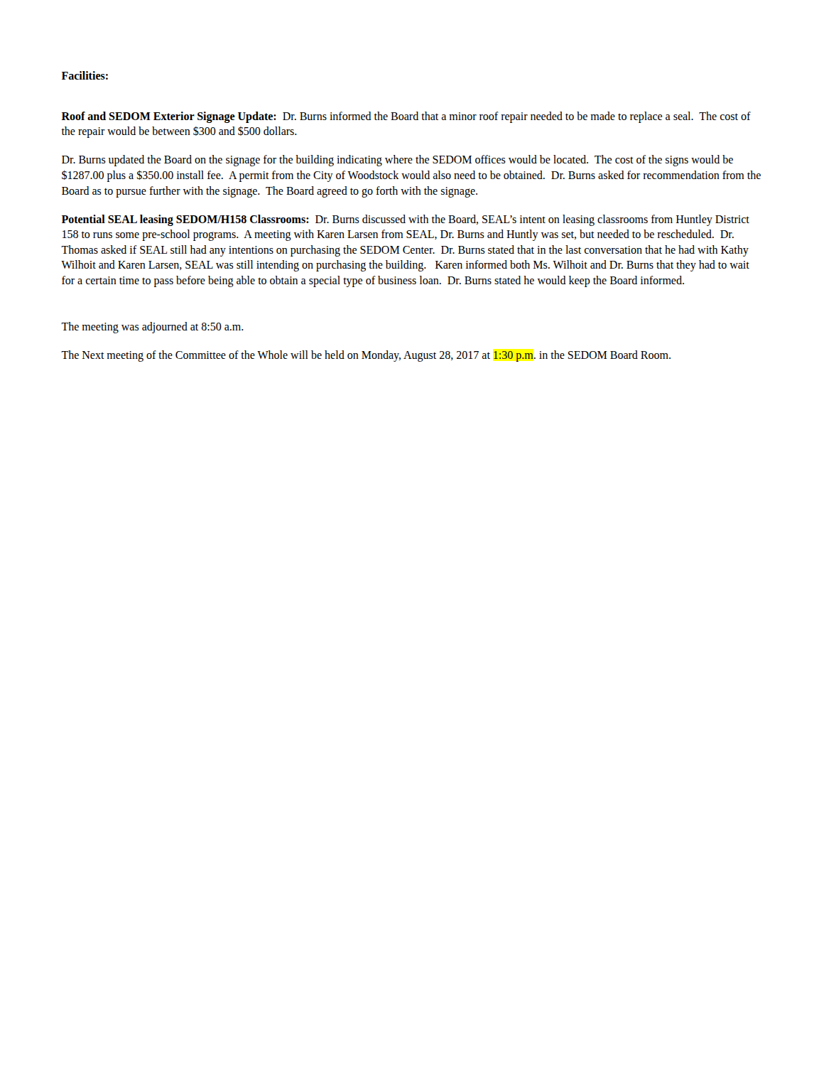Facilities:
Roof and SEDOM Exterior Signage Update: Dr. Burns informed the Board that a minor roof repair needed to be made to replace a seal. The cost of the repair would be between $300 and $500 dollars.
Dr. Burns updated the Board on the signage for the building indicating where the SEDOM offices would be located. The cost of the signs would be $1287.00 plus a $350.00 install fee. A permit from the City of Woodstock would also need to be obtained. Dr. Burns asked for recommendation from the Board as to pursue further with the signage. The Board agreed to go forth with the signage.
Potential SEAL leasing SEDOM/H158 Classrooms: Dr. Burns discussed with the Board, SEAL’s intent on leasing classrooms from Huntley District 158 to runs some pre-school programs. A meeting with Karen Larsen from SEAL, Dr. Burns and Huntly was set, but needed to be rescheduled. Dr. Thomas asked if SEAL still had any intentions on purchasing the SEDOM Center. Dr. Burns stated that in the last conversation that he had with Kathy Wilhoit and Karen Larsen, SEAL was still intending on purchasing the building. Karen informed both Ms. Wilhoit and Dr. Burns that they had to wait for a certain time to pass before being able to obtain a special type of business loan. Dr. Burns stated he would keep the Board informed.
The meeting was adjourned at 8:50 a.m.
The Next meeting of the Committee of the Whole will be held on Monday, August 28, 2017 at 1:30 p.m. in the SEDOM Board Room.